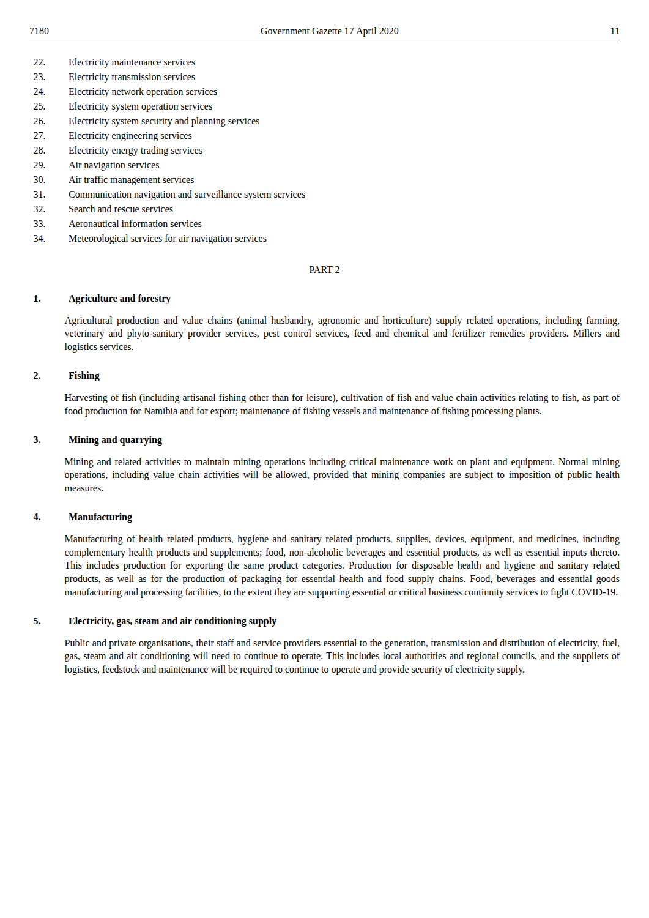7180 Government Gazette 17 April 2020 11
22. Electricity maintenance services
23. Electricity transmission services
24. Electricity network operation services
25. Electricity system operation services
26. Electricity system security and planning services
27. Electricity engineering services
28. Electricity energy trading services
29. Air navigation services
30. Air traffic management services
31. Communication navigation and surveillance system services
32. Search and rescue services
33. Aeronautical information services
34. Meteorological services for air navigation services
PART 2
1. Agriculture and forestry
Agricultural production and value chains (animal husbandry, agronomic and horticulture) supply related operations, including farming, veterinary and phyto-sanitary provider services, pest control services, feed and chemical and fertilizer remedies providers. Millers and logistics services.
2. Fishing
Harvesting of fish (including artisanal fishing other than for leisure), cultivation of fish and value chain activities relating to fish, as part of food production for Namibia and for export; maintenance of fishing vessels and maintenance of fishing processing plants.
3. Mining and quarrying
Mining and related activities to maintain mining operations including critical maintenance work on plant and equipment. Normal mining operations, including value chain activities will be allowed, provided that mining companies are subject to imposition of public health measures.
4. Manufacturing
Manufacturing of health related products, hygiene and sanitary related products, supplies, devices, equipment, and medicines, including complementary health products and supplements; food, non-alcoholic beverages and essential products, as well as essential inputs thereto. This includes production for exporting the same product categories. Production for disposable health and hygiene and sanitary related products, as well as for the production of packaging for essential health and food supply chains. Food, beverages and essential goods manufacturing and processing facilities, to the extent they are supporting essential or critical business continuity services to fight COVID-19.
5. Electricity, gas, steam and air conditioning supply
Public and private organisations, their staff and service providers essential to the generation, transmission and distribution of electricity, fuel, gas, steam and air conditioning will need to continue to operate. This includes local authorities and regional councils, and the suppliers of logistics, feedstock and maintenance will be required to continue to operate and provide security of electricity supply.